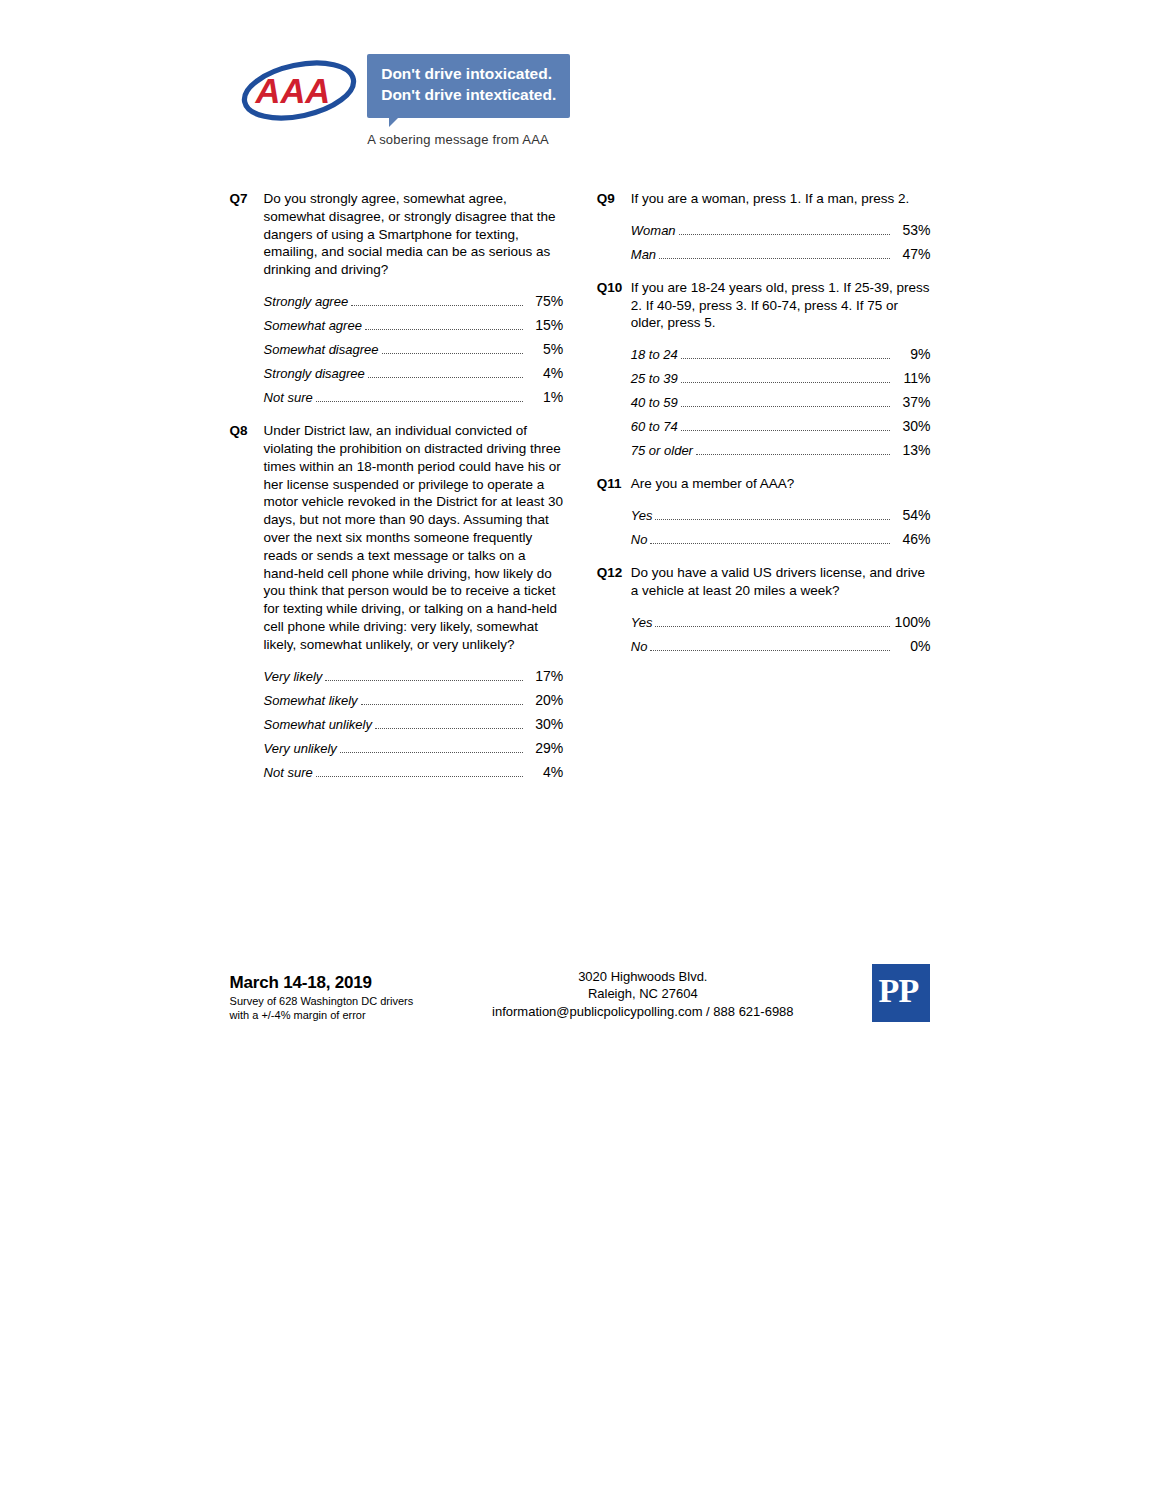AAA
Don't drive intoxicated.
Don't drive intexticated.
A sobering message from AAA
Q7
Do you strongly agree, somewhat agree, somewhat disagree, or strongly disagree that the dangers of using a Smartphone for texting, emailing, and social media can be as serious as drinking and driving?
Strongly agree 75%
Somewhat agree 15%
Somewhat disagree 5%
Strongly disagree 4%
Not sure 1%
Q8
Under District law, an individual convicted of violating the prohibition on distracted driving three times within an 18-month period could have his or her license suspended or privilege to operate a motor vehicle revoked in the District for at least 30 days, but not more than 90 days. Assuming that over the next six months someone frequently reads or sends a text message or talks on a hand-held cell phone while driving, how likely do you think that person would be to receive a ticket for texting while driving, or talking on a hand-held cell phone while driving: very likely, somewhat likely, somewhat unlikely, or very unlikely?
Very likely 17%
Somewhat likely 20%
Somewhat unlikely 30%
Very unlikely 29%
Not sure 4%
Q9
If you are a woman, press 1. If a man, press 2.
Woman 53%
Man 47%
Q10
If you are 18-24 years old, press 1. If 25-39, press 2. If 40-59, press 3. If 60-74, press 4. If 75 or older, press 5.
18 to 24 9%
25 to 39 11%
40 to 59 37%
60 to 74 30%
75 or older 13%
Q11
Are you a member of AAA?
Yes 54%
No 46%
Q12
Do you have a valid US drivers license, and drive a vehicle at least 20 miles a week?
Yes 100%
No 0%
March 14-18, 2019
Survey of 628 Washington DC drivers
with a +/-4% margin of error
3020 Highwoods Blvd.
Raleigh, NC 27604
information@publicpolicypolling.com / 888 621-6988
P P